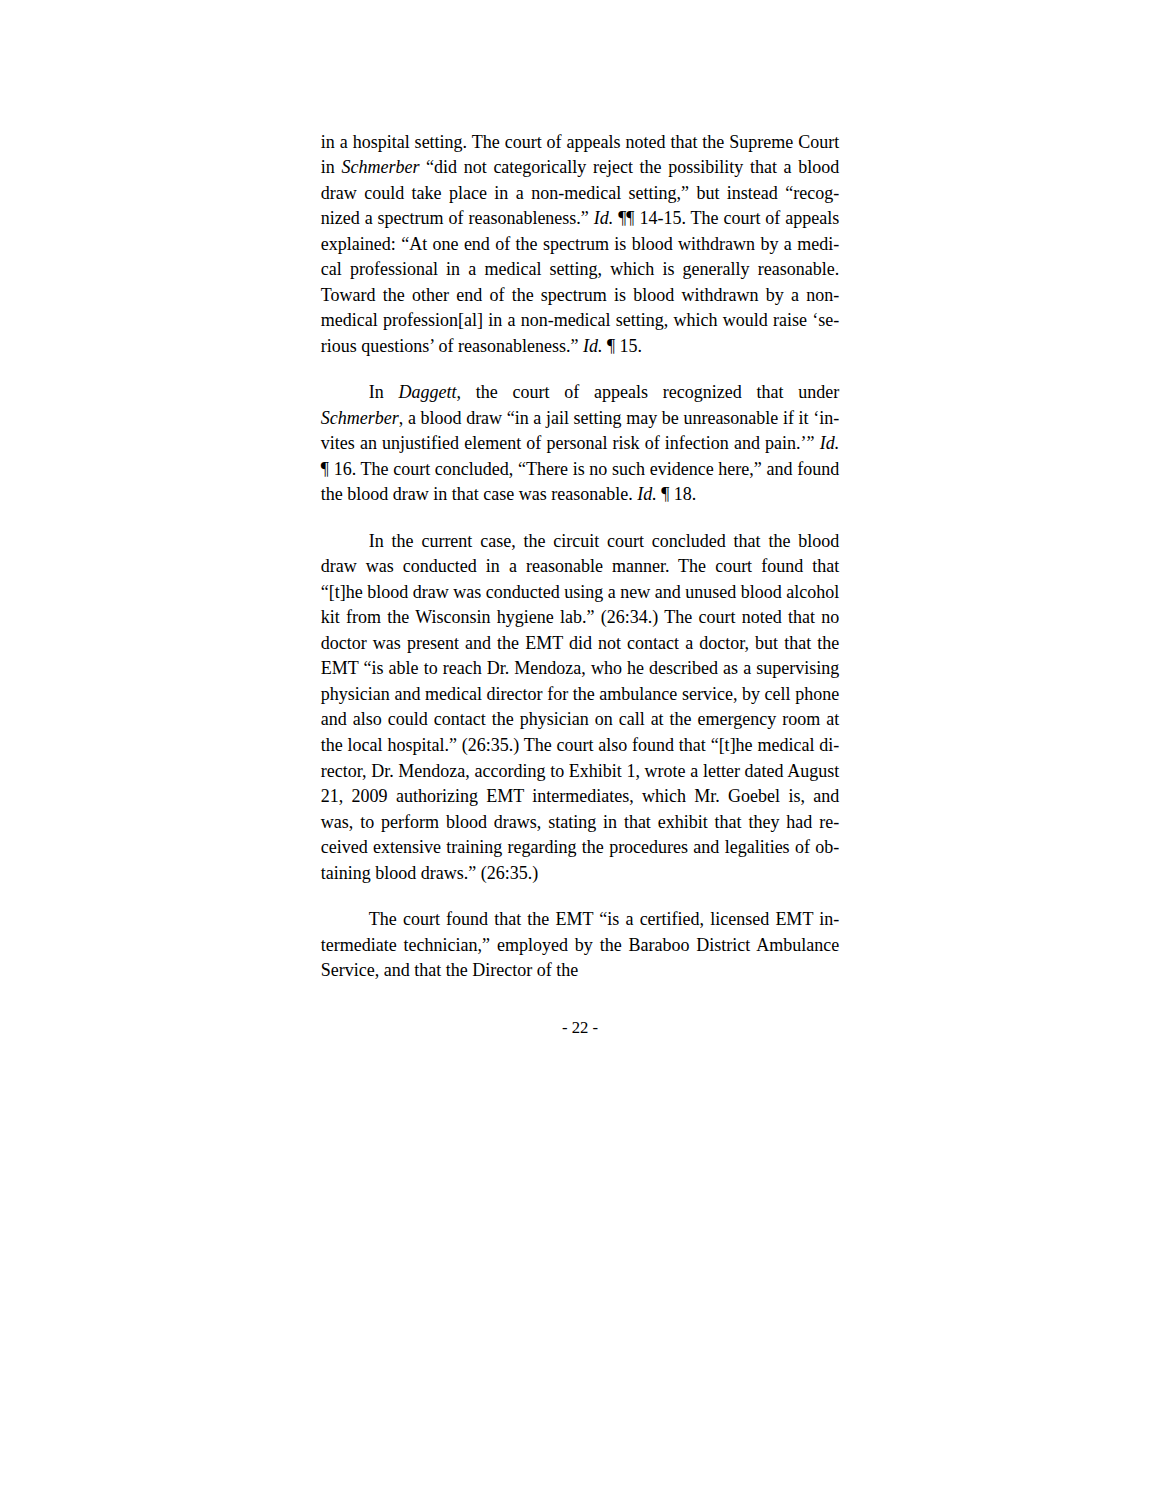in a hospital setting. The court of appeals noted that the Supreme Court in Schmerber “did not categorically reject the possibility that a blood draw could take place in a non-medical setting,” but instead “recognized a spectrum of reasonableness.” Id. ¶¶ 14-15. The court of appeals explained: “At one end of the spectrum is blood withdrawn by a medical professional in a medical setting, which is generally reasonable. Toward the other end of the spectrum is blood withdrawn by a non-medical profession[al] in a non-medical setting, which would raise ‘serious questions’ of reasonableness.” Id. ¶ 15.
In Daggett, the court of appeals recognized that under Schmerber, a blood draw “in a jail setting may be unreasonable if it ‘invites an unjustified element of personal risk of infection and pain.’” Id. ¶ 16. The court concluded, “There is no such evidence here,” and found the blood draw in that case was reasonable. Id. ¶ 18.
In the current case, the circuit court concluded that the blood draw was conducted in a reasonable manner. The court found that “[t]he blood draw was conducted using a new and unused blood alcohol kit from the Wisconsin hygiene lab.” (26:34.) The court noted that no doctor was present and the EMT did not contact a doctor, but that the EMT “is able to reach Dr. Mendoza, who he described as a supervising physician and medical director for the ambulance service, by cell phone and also could contact the physician on call at the emergency room at the local hospital.” (26:35.) The court also found that “[t]he medical director, Dr. Mendoza, according to Exhibit 1, wrote a letter dated August 21, 2009 authorizing EMT intermediates, which Mr. Goebel is, and was, to perform blood draws, stating in that exhibit that they had received extensive training regarding the procedures and legalities of obtaining blood draws.” (26:35.)
The court found that the EMT “is a certified, licensed EMT intermediate technician,” employed by the Baraboo District Ambulance Service, and that the Director of the
- 22 -